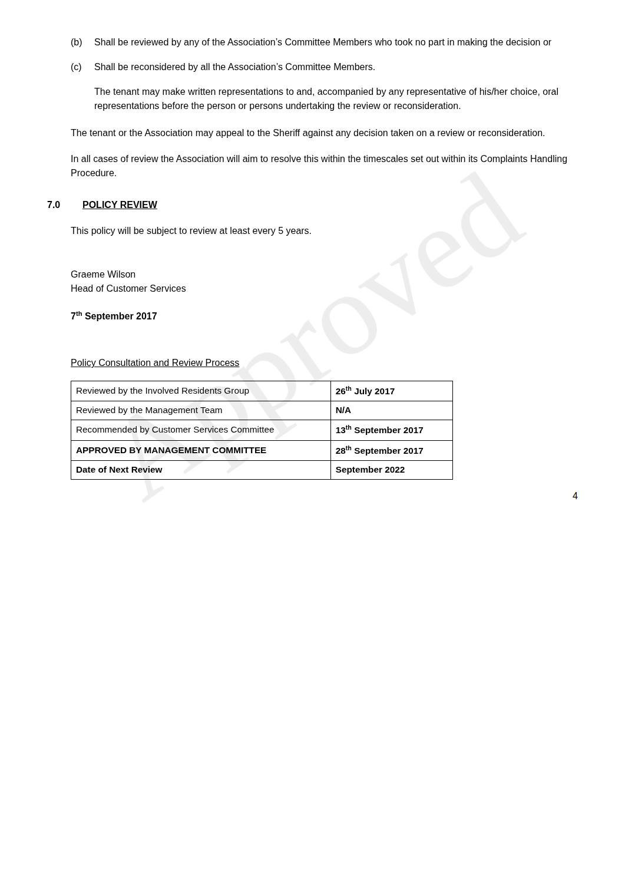Approved
(b) Shall be reviewed by any of the Association’s Committee Members who took no part in making the decision or
(c) Shall be reconsidered by all the Association’s Committee Members.
The tenant may make written representations to and, accompanied by any representative of his/her choice, oral representations before the person or persons undertaking the review or reconsideration.
The tenant or the Association may appeal to the Sheriff against any decision taken on a review or reconsideration.
In all cases of review the Association will aim to resolve this within the timescales set out within its Complaints Handling Procedure.
7.0 POLICY REVIEW
This policy will be subject to review at least every 5 years.
Graeme Wilson
Head of Customer Services
7th September 2017
Policy Consultation and Review Process
| Reviewed by the Involved Residents Group | 26 th July 2017 |
| Reviewed by the Management Team | N/A |
| Recommended by Customer Services Committee | 13 th September 2017 |
| APPROVED BY MANAGEMENT COMMITTEE | 28 th September 2017 |
| Date of Next Review | September 2022 |
4